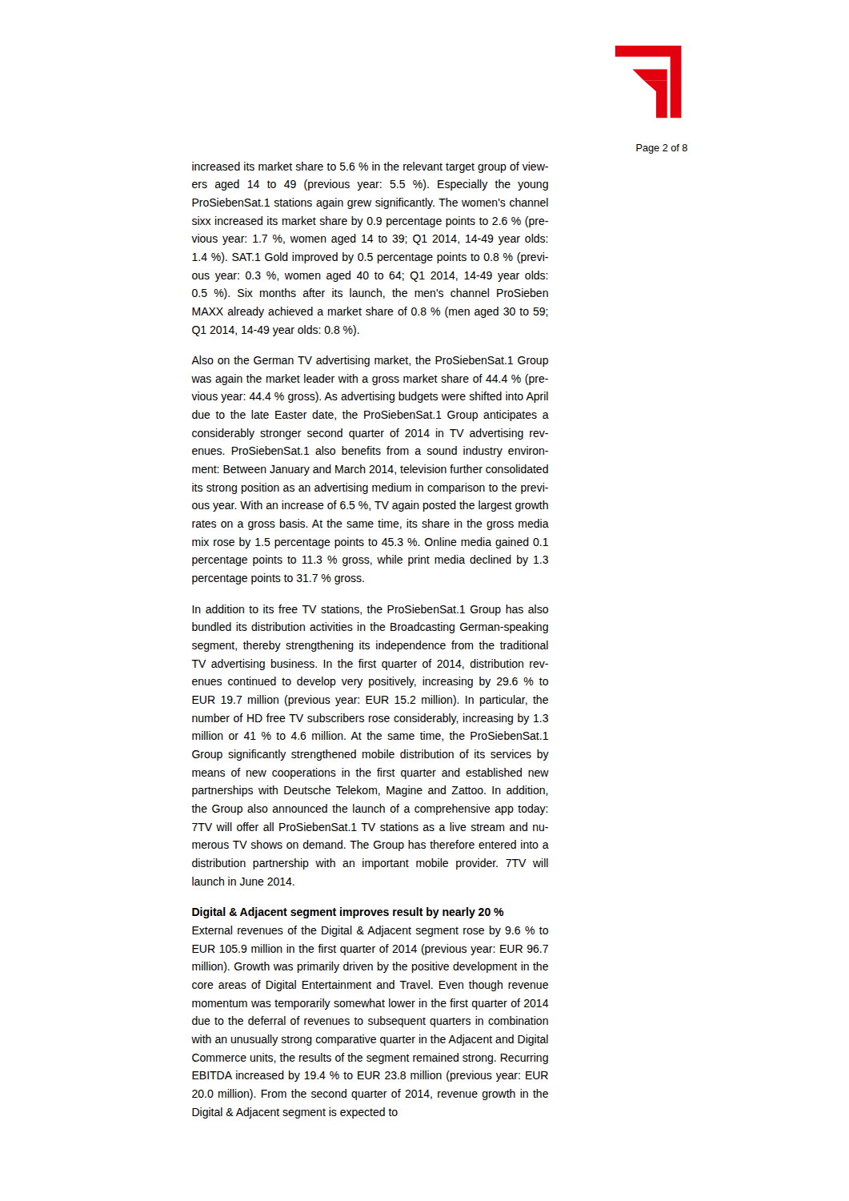Page 2 of 8
increased its market share to 5.6 % in the relevant target group of viewers aged 14 to 49 (previous year: 5.5 %). Especially the young ProSiebenSat.1 stations again grew significantly. The women's channel sixx increased its market share by 0.9 percentage points to 2.6 % (previous year: 1.7 %, women aged 14 to 39; Q1 2014, 14-49 year olds: 1.4 %). SAT.1 Gold improved by 0.5 percentage points to 0.8 % (previous year: 0.3 %, women aged 40 to 64; Q1 2014, 14-49 year olds: 0.5 %). Six months after its launch, the men's channel ProSieben MAXX already achieved a market share of 0.8 % (men aged 30 to 59; Q1 2014, 14-49 year olds: 0.8 %).
Also on the German TV advertising market, the ProSiebenSat.1 Group was again the market leader with a gross market share of 44.4 % (previous year: 44.4 % gross). As advertising budgets were shifted into April due to the late Easter date, the ProSiebenSat.1 Group anticipates a considerably stronger second quarter of 2014 in TV advertising revenues. ProSiebenSat.1 also benefits from a sound industry environment: Between January and March 2014, television further consolidated its strong position as an advertising medium in comparison to the previous year. With an increase of 6.5 %, TV again posted the largest growth rates on a gross basis. At the same time, its share in the gross media mix rose by 1.5 percentage points to 45.3 %. Online media gained 0.1 percentage points to 11.3 % gross, while print media declined by 1.3 percentage points to 31.7 % gross.
In addition to its free TV stations, the ProSiebenSat.1 Group has also bundled its distribution activities in the Broadcasting German-speaking segment, thereby strengthening its independence from the traditional TV advertising business. In the first quarter of 2014, distribution revenues continued to develop very positively, increasing by 29.6 % to EUR 19.7 million (previous year: EUR 15.2 million). In particular, the number of HD free TV subscribers rose considerably, increasing by 1.3 million or 41 % to 4.6 million. At the same time, the ProSiebenSat.1 Group significantly strengthened mobile distribution of its services by means of new cooperations in the first quarter and established new partnerships with Deutsche Telekom, Magine and Zattoo. In addition, the Group also announced the launch of a comprehensive app today: 7TV will offer all ProSiebenSat.1 TV stations as a live stream and numerous TV shows on demand. The Group has therefore entered into a distribution partnership with an important mobile provider. 7TV will launch in June 2014.
Digital & Adjacent segment improves result by nearly 20 %
External revenues of the Digital & Adjacent segment rose by 9.6 % to EUR 105.9 million in the first quarter of 2014 (previous year: EUR 96.7 million). Growth was primarily driven by the positive development in the core areas of Digital Entertainment and Travel. Even though revenue momentum was temporarily somewhat lower in the first quarter of 2014 due to the deferral of revenues to subsequent quarters in combination with an unusually strong comparative quarter in the Adjacent and Digital Commerce units, the results of the segment remained strong. Recurring EBITDA increased by 19.4 % to EUR 23.8 million (previous year: EUR 20.0 million). From the second quarter of 2014, revenue growth in the Digital & Adjacent segment is expected to